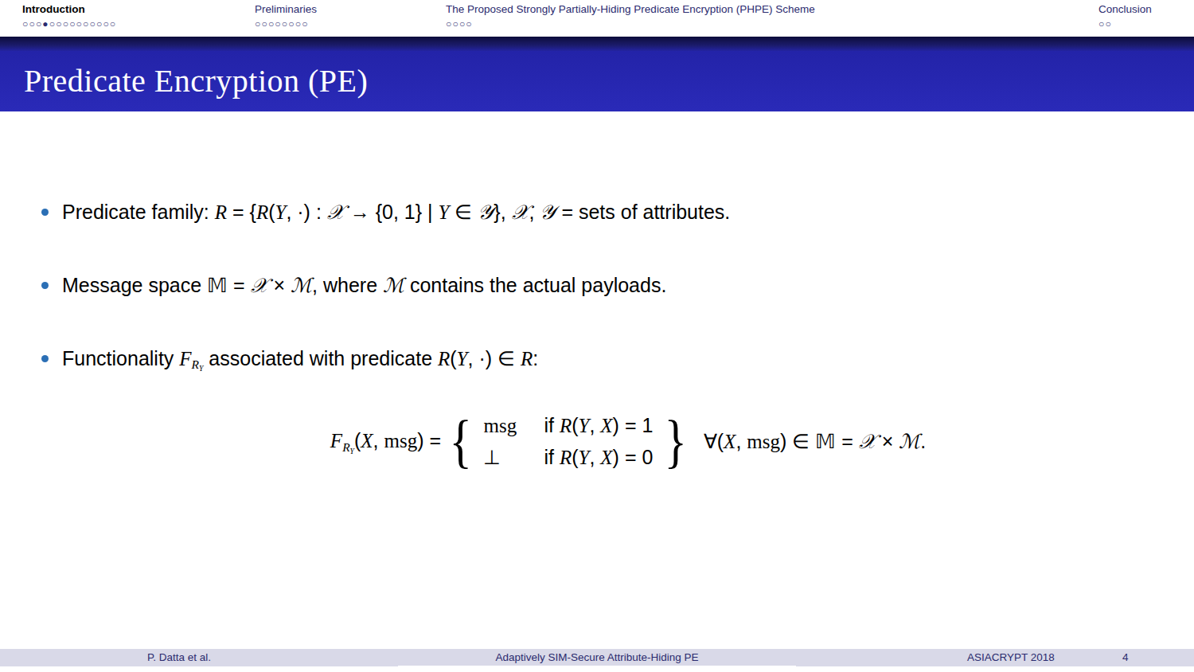Introduction ○○○●○○○○○○○○○○
Preliminaries ○○○○○○○○
The Proposed Strongly Partially-Hiding Predicate Encryption (PHPE) Scheme ○○○○
Conclusion ○○
Predicate Encryption (PE)
Predicate family: R = {R(Y, ·) : 𝒳 → {0, 1} | Y ∈ 𝒴}, 𝒳, 𝒴 = sets of attributes.
Message space 𝕄 = 𝒳 × ℳ, where ℳ contains the actual payloads.
Functionality FRY associated with predicate R(Y, ·) ∈ R:
FRY(X, msg) = { msg if R(Y, X) = 1 ⊥if R(Y, X) = 0 } ∀(X, msg) ∈ 𝕄 = 𝒳 × ℳ.
P. Datta et al.
Adaptively SIM-Secure Attribute-Hiding PE
ASIACRYPT 2018
4